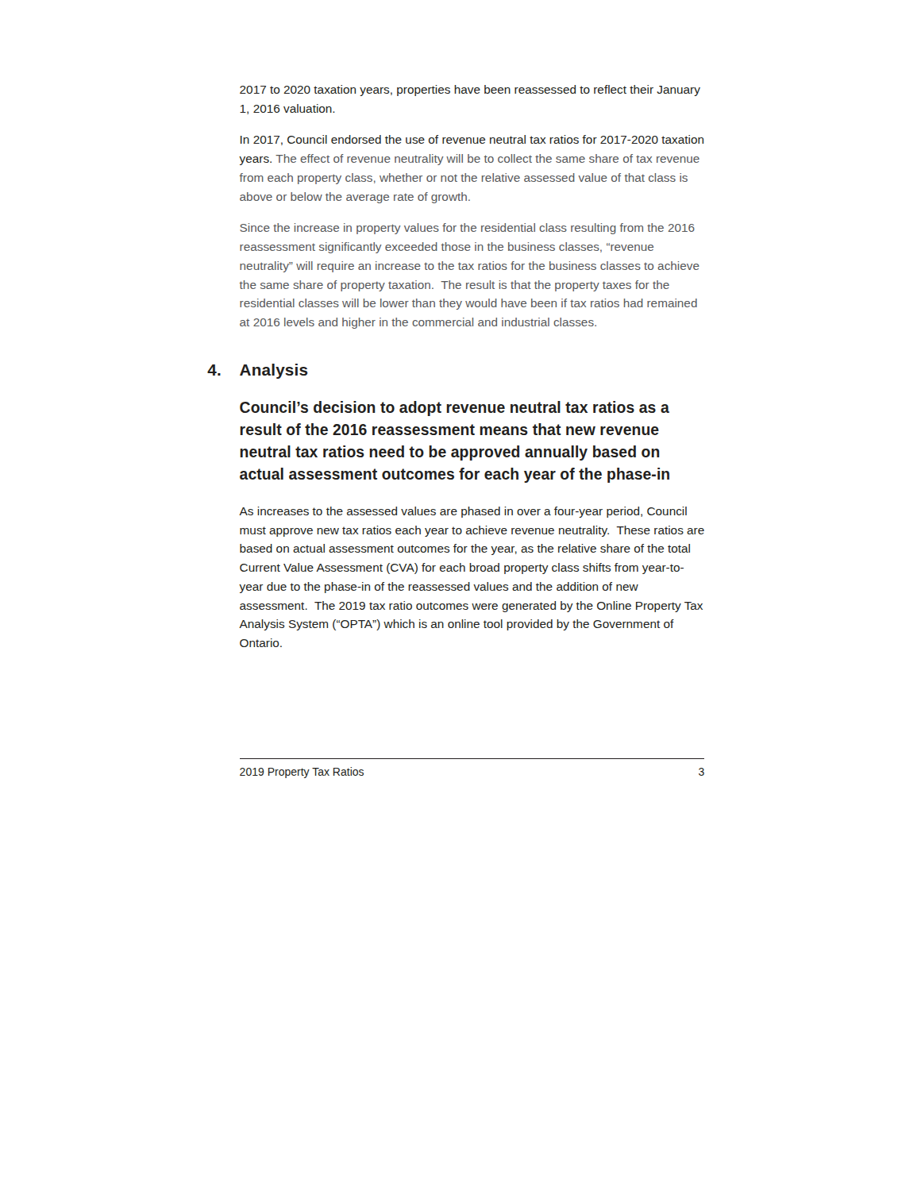2017 to 2020 taxation years, properties have been reassessed to reflect their January 1, 2016 valuation.
In 2017, Council endorsed the use of revenue neutral tax ratios for 2017-2020 taxation years. The effect of revenue neutrality will be to collect the same share of tax revenue from each property class, whether or not the relative assessed value of that class is above or below the average rate of growth.
Since the increase in property values for the residential class resulting from the 2016 reassessment significantly exceeded those in the business classes, “revenue neutrality” will require an increase to the tax ratios for the business classes to achieve the same share of property taxation. The result is that the property taxes for the residential classes will be lower than they would have been if tax ratios had remained at 2016 levels and higher in the commercial and industrial classes.
4. Analysis
Council’s decision to adopt revenue neutral tax ratios as a result of the 2016 reassessment means that new revenue neutral tax ratios need to be approved annually based on actual assessment outcomes for each year of the phase-in
As increases to the assessed values are phased in over a four-year period, Council must approve new tax ratios each year to achieve revenue neutrality. These ratios are based on actual assessment outcomes for the year, as the relative share of the total Current Value Assessment (CVA) for each broad property class shifts from year-to-year due to the phase-in of the reassessed values and the addition of new assessment. The 2019 tax ratio outcomes were generated by the Online Property Tax Analysis System (“OPTA”) which is an online tool provided by the Government of Ontario.
2019 Property Tax Ratios 3